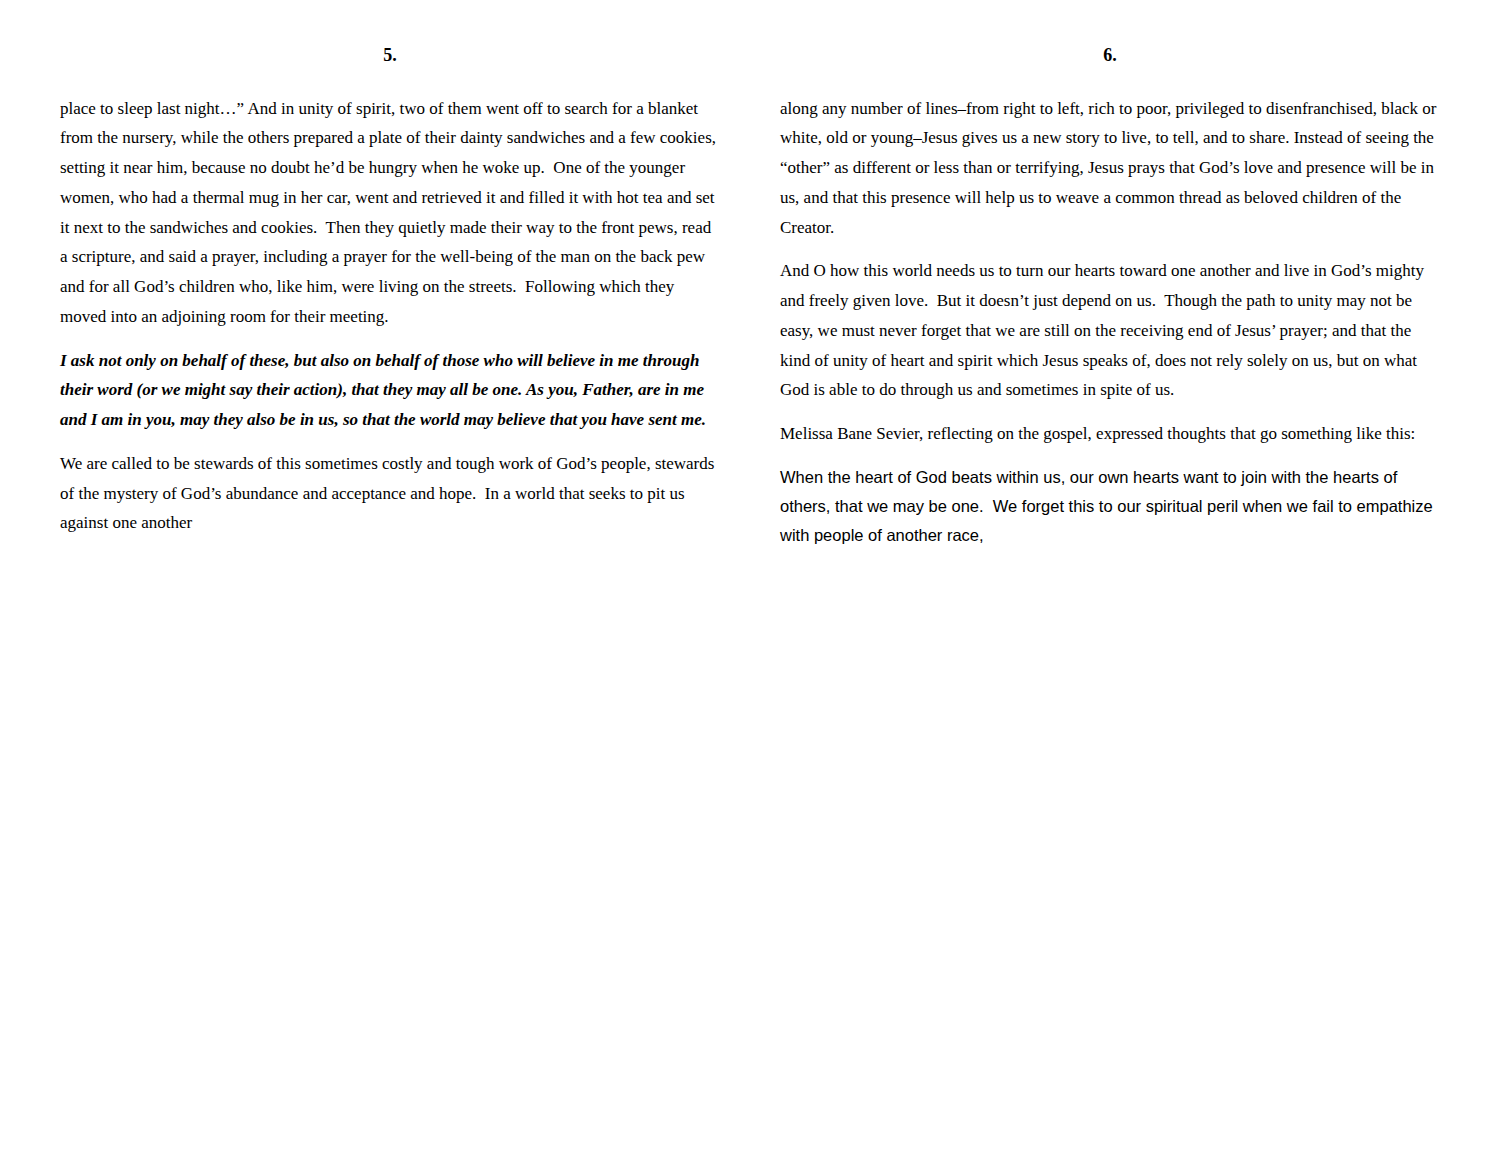5.
place to sleep last night…” And in unity of spirit, two of them went off to search for a blanket from the nursery, while the others prepared a plate of their dainty sandwiches and a few cookies, setting it near him, because no doubt he’d be hungry when he woke up. One of the younger women, who had a thermal mug in her car, went and retrieved it and filled it with hot tea and set it next to the sandwiches and cookies. Then they quietly made their way to the front pews, read a scripture, and said a prayer, including a prayer for the well-being of the man on the back pew and for all God’s children who, like him, were living on the streets. Following which they moved into an adjoining room for their meeting.
I ask not only on behalf of these, but also on behalf of those who will believe in me through their word (or we might say their action), that they may all be one. As you, Father, are in me and I am in you, may they also be in us, so that the world may believe that you have sent me.
We are called to be stewards of this sometimes costly and tough work of God’s people, stewards of the mystery of God’s abundance and acceptance and hope. In a world that seeks to pit us against one another
6.
along any number of lines–from right to left, rich to poor, privileged to disenfranchised, black or white, old or young–Jesus gives us a new story to live, to tell, and to share. Instead of seeing the “other” as different or less than or terrifying, Jesus prays that God’s love and presence will be in us, and that this presence will help us to weave a common thread as beloved children of the Creator.
And O how this world needs us to turn our hearts toward one another and live in God’s mighty and freely given love. But it doesn’t just depend on us. Though the path to unity may not be easy, we must never forget that we are still on the receiving end of Jesus’ prayer; and that the kind of unity of heart and spirit which Jesus speaks of, does not rely solely on us, but on what God is able to do through us and sometimes in spite of us.
Melissa Bane Sevier, reflecting on the gospel, expressed thoughts that go something like this:
When the heart of God beats within us, our own hearts want to join with the hearts of others, that we may be one. We forget this to our spiritual peril when we fail to empathize with people of another race,